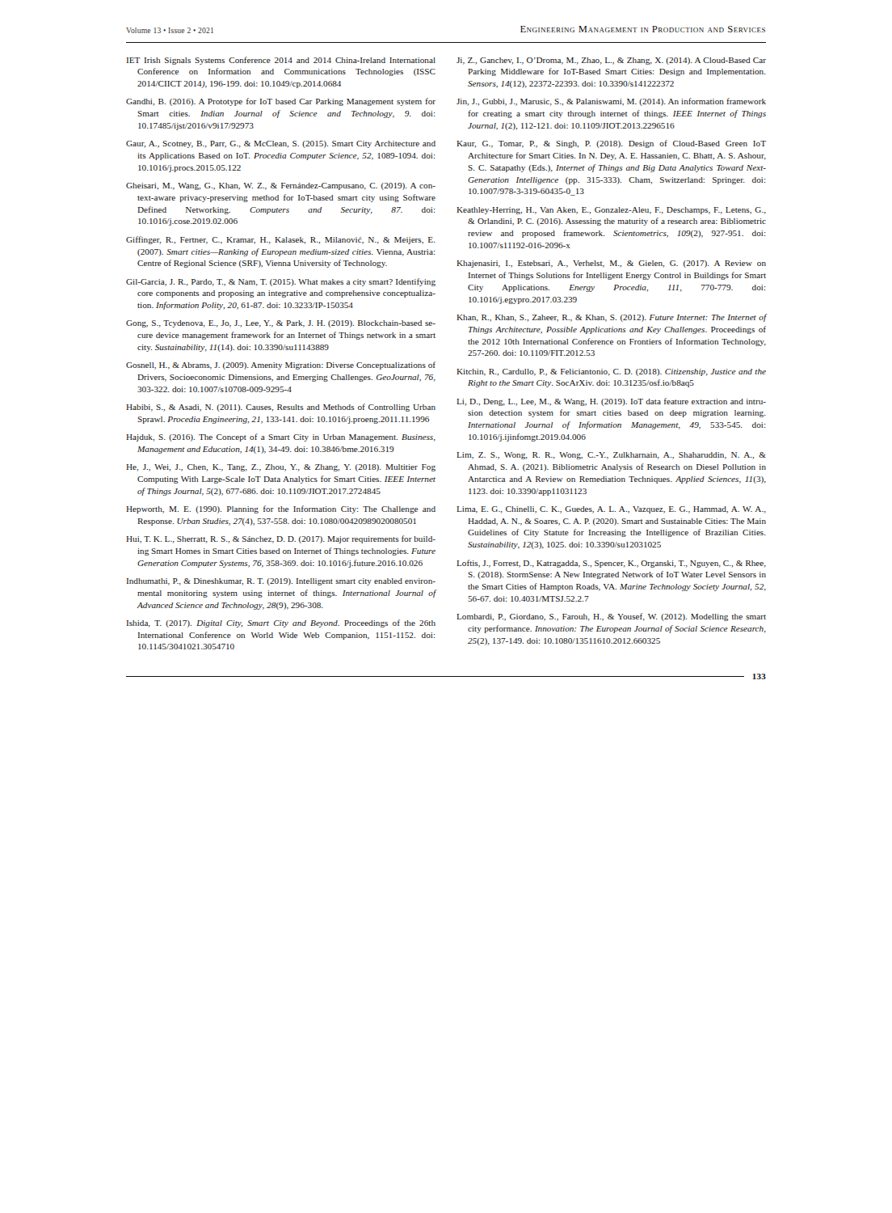Volume 13 • Issue 2 • 2021
Engineering Management in Production and Services
IET Irish Signals Systems Conference 2014 and 2014 China-Ireland International Conference on Information and Communications Technologies (ISSC 2014/CIICT 2014), 196-199. doi: 10.1049/cp.2014.0684
Gandhi, B. (2016). A Prototype for IoT based Car Parking Management system for Smart cities. Indian Journal of Science and Technology, 9. doi: 10.17485/ijst/2016/v9i17/92973
Gaur, A., Scotney, B., Parr, G., & McClean, S. (2015). Smart City Architecture and its Applications Based on IoT. Procedia Computer Science, 52, 1089-1094. doi: 10.1016/j.procs.2015.05.122
Gheisari, M., Wang, G., Khan, W. Z., & Fernández-Campusano, C. (2019). A context-aware privacy-preserving method for IoT-based smart city using Software Defined Networking. Computers and Security, 87. doi: 10.1016/j.cose.2019.02.006
Giffinger, R., Fertner, C., Kramar, H., Kalasek, R., Milanović, N., & Meijers, E. (2007). Smart cities—Ranking of European medium-sized cities. Vienna, Austria: Centre of Regional Science (SRF), Vienna University of Technology.
Gil-Garcia, J. R., Pardo, T., & Nam, T. (2015). What makes a city smart? Identifying core components and proposing an integrative and comprehensive conceptualization. Information Polity, 20, 61-87. doi: 10.3233/IP-150354
Gong, S., Tcydenova, E., Jo, J., Lee, Y., & Park, J. H. (2019). Blockchain-based secure device management framework for an Internet of Things network in a smart city. Sustainability, 11(14). doi: 10.3390/su11143889
Gosnell, H., & Abrams, J. (2009). Amenity Migration: Diverse Conceptualizations of Drivers, Socioeconomic Dimensions, and Emerging Challenges. GeoJournal, 76, 303-322. doi: 10.1007/s10708-009-9295-4
Habibi, S., & Asadi, N. (2011). Causes, Results and Methods of Controlling Urban Sprawl. Procedia Engineering, 21, 133-141. doi: 10.1016/j.proeng.2011.11.1996
Hajduk, S. (2016). The Concept of a Smart City in Urban Management. Business, Management and Education, 14(1), 34-49. doi: 10.3846/bme.2016.319
He, J., Wei, J., Chen, K., Tang, Z., Zhou, Y., & Zhang, Y. (2018). Multitier Fog Computing With Large-Scale IoT Data Analytics for Smart Cities. IEEE Internet of Things Journal, 5(2), 677-686. doi: 10.1109/JIOT.2017.2724845
Hepworth, M. E. (1990). Planning for the Information City: The Challenge and Response. Urban Studies, 27(4), 537-558. doi: 10.1080/00420989020080501
Hui, T. K. L., Sherratt, R. S., & Sánchez, D. D. (2017). Major requirements for building Smart Homes in Smart Cities based on Internet of Things technologies. Future Generation Computer Systems, 76, 358-369. doi: 10.1016/j.future.2016.10.026
Indhumathi, P., & Dineshkumar, R. T. (2019). Intelligent smart city enabled environmental monitoring system using internet of things. International Journal of Advanced Science and Technology, 28(9), 296-308.
Ishida, T. (2017). Digital City, Smart City and Beyond. Proceedings of the 26th International Conference on World Wide Web Companion, 1151-1152. doi: 10.1145/3041021.3054710
Ji, Z., Ganchev, I., O’Droma, M., Zhao, L., & Zhang, X. (2014). A Cloud-Based Car Parking Middleware for IoT-Based Smart Cities: Design and Implementation. Sensors, 14(12), 22372-22393. doi: 10.3390/s141222372
Jin, J., Gubbi, J., Marusic, S., & Palaniswami, M. (2014). An information framework for creating a smart city through internet of things. IEEE Internet of Things Journal, 1(2), 112-121. doi: 10.1109/JIOT.2013.2296516
Kaur, G., Tomar, P., & Singh, P. (2018). Design of Cloud-Based Green IoT Architecture for Smart Cities. In N. Dey, A. E. Hassanien, C. Bhatt, A. S. Ashour, S. C. Satapathy (Eds.), Internet of Things and Big Data Analytics Toward Next-Generation Intelligence (pp. 315-333). Cham, Switzerland: Springer. doi: 10.1007/978-3-319-60435-0_13
Keathley-Herring, H., Van Aken, E., Gonzalez-Aleu, F., Deschamps, F., Letens, G., & Orlandini, P. C. (2016). Assessing the maturity of a research area: Bibliometric review and proposed framework. Scientometrics, 109(2), 927-951. doi: 10.1007/s11192-016-2096-x
Khajenasiri, I., Estebsari, A., Verhelst, M., & Gielen, G. (2017). A Review on Internet of Things Solutions for Intelligent Energy Control in Buildings for Smart City Applications. Energy Procedia, 111, 770-779. doi: 10.1016/j.egypro.2017.03.239
Khan, R., Khan, S., Zaheer, R., & Khan, S. (2012). Future Internet: The Internet of Things Architecture, Possible Applications and Key Challenges. Proceedings of the 2012 10th International Conference on Frontiers of Information Technology, 257-260. doi: 10.1109/FIT.2012.53
Kitchin, R., Cardullo, P., & Feliciantonio, C. D. (2018). Citizenship, Justice and the Right to the Smart City. SocArXiv. doi: 10.31235/osf.io/b8aq5
Li, D., Deng, L., Lee, M., & Wang, H. (2019). IoT data feature extraction and intrusion detection system for smart cities based on deep migration learning. International Journal of Information Management, 49, 533-545. doi: 10.1016/j.ijinfomgt.2019.04.006
Lim, Z. S., Wong, R. R., Wong, C.-Y., Zulkharnain, A., Shaharuddin, N. A., & Ahmad, S. A. (2021). Bibliometric Analysis of Research on Diesel Pollution in Antarctica and A Review on Remediation Techniques. Applied Sciences, 11(3), 1123. doi: 10.3390/app11031123
Lima, E. G., Chinelli, C. K., Guedes, A. L. A., Vazquez, E. G., Hammad, A. W. A., Haddad, A. N., & Soares, C. A. P. (2020). Smart and Sustainable Cities: The Main Guidelines of City Statute for Increasing the Intelligence of Brazilian Cities. Sustainability, 12(3), 1025. doi: 10.3390/su12031025
Loftis, J., Forrest, D., Katragadda, S., Spencer, K., Organski, T., Nguyen, C., & Rhee, S. (2018). StormSense: A New Integrated Network of IoT Water Level Sensors in the Smart Cities of Hampton Roads, VA. Marine Technology Society Journal, 52, 56-67. doi: 10.4031/MTSJ.52.2.7
Lombardi, P., Giordano, S., Farouh, H., & Yousef, W. (2012). Modelling the smart city performance. Innovation: The European Journal of Social Science Research, 25(2), 137-149. doi: 10.1080/13511610.2012.660325
133